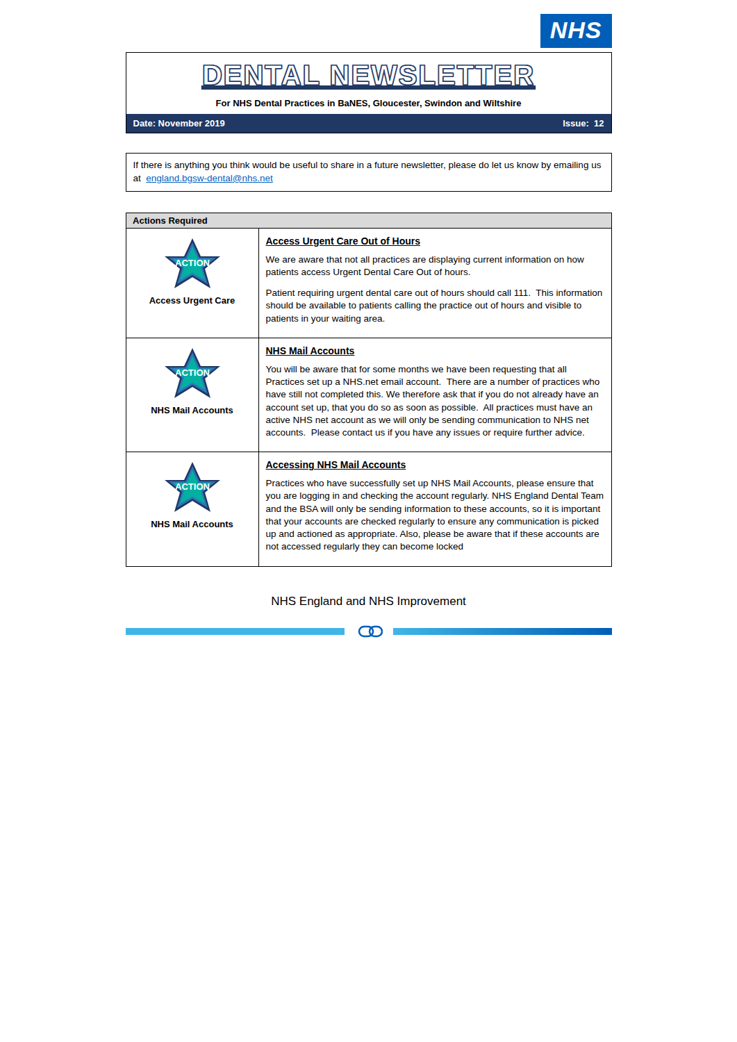NHS
DENTAL NEWSLETTER
For NHS Dental Practices in BaNES, Gloucester, Swindon and Wiltshire
Date: November 2019 Issue: 12
If there is anything you think would be useful to share in a future newsletter, please do let us know by emailing us at england.bgsw-dental@nhs.net
| Actions Required |
| --- |
| ACTION Access Urgent Care | Access Urgent Care Out of Hours We are aware that not all practices are displaying current information on how patients access Urgent Dental Care Out of hours. Patient requiring urgent dental care out of hours should call 111. This information should be available to patients calling the practice out of hours and visible to patients in your waiting area. |
| ACTION NHS Mail Accounts | NHS Mail Accounts You will be aware that for some months we have been requesting that all Practices set up a NHS.net email account. There are a number of practices who have still not completed this. We therefore ask that if you do not already have an account set up, that you do so as soon as possible. All practices must have an active NHS net account as we will only be sending communication to NHS net accounts. Please contact us if you have any issues or require further advice. |
| ACTION NHS Mail Accounts | Accessing NHS Mail Accounts Practices who have successfully set up NHS Mail Accounts, please ensure that you are logging in and checking the account regularly. NHS England Dental Team and the BSA will only be sending information to these accounts, so it is important that your accounts are checked regularly to ensure any communication is picked up and actioned as appropriate. Also, please be aware that if these accounts are not accessed regularly they can become locked |
NHS England and NHS Improvement